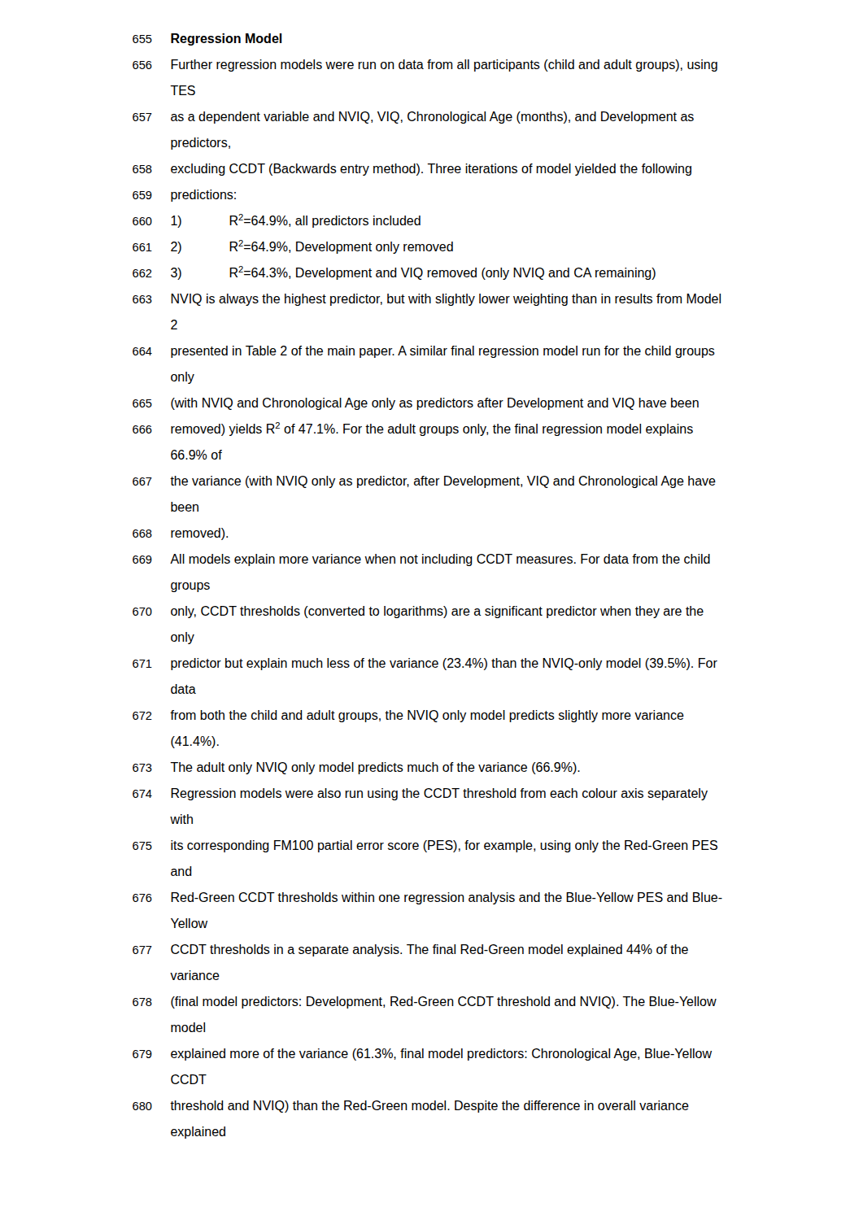655
Regression Model
656 Further regression models were run on data from all participants (child and adult groups), using TES
657 as a dependent variable and NVIQ, VIQ, Chronological Age (months), and Development as predictors,
658 excluding CCDT (Backwards entry method). Three iterations of model yielded the following
659 predictions:
660 1) R2=64.9%, all predictors included
661 2) R2=64.9%, Development only removed
662 3) R2=64.3%, Development and VIQ removed (only NVIQ and CA remaining)
663 NVIQ is always the highest predictor, but with slightly lower weighting than in results from Model 2
664 presented in Table 2 of the main paper. A similar final regression model run for the child groups only
665 (with NVIQ and Chronological Age only as predictors after Development and VIQ have been
666 removed) yields R2 of 47.1%. For the adult groups only, the final regression model explains 66.9% of
667 the variance (with NVIQ only as predictor, after Development, VIQ and Chronological Age have been
668 removed).
669 All models explain more variance when not including CCDT measures. For data from the child groups
670 only, CCDT thresholds (converted to logarithms) are a significant predictor when they are the only
671 predictor but explain much less of the variance (23.4%) than the NVIQ-only model (39.5%). For data
672 from both the child and adult groups, the NVIQ only model predicts slightly more variance (41.4%).
673 The adult only NVIQ only model predicts much of the variance (66.9%).
674 Regression models were also run using the CCDT threshold from each colour axis separately with
675 its corresponding FM100 partial error score (PES), for example, using only the Red-Green PES and
676 Red-Green CCDT thresholds within one regression analysis and the Blue-Yellow PES and Blue-Yellow
677 CCDT thresholds in a separate analysis. The final Red-Green model explained 44% of the variance
678 (final model predictors: Development, Red-Green CCDT threshold and NVIQ). The Blue-Yellow model
679 explained more of the variance (61.3%, final model predictors: Chronological Age, Blue-Yellow CCDT
680 threshold and NVIQ) than the Red-Green model. Despite the difference in overall variance explained